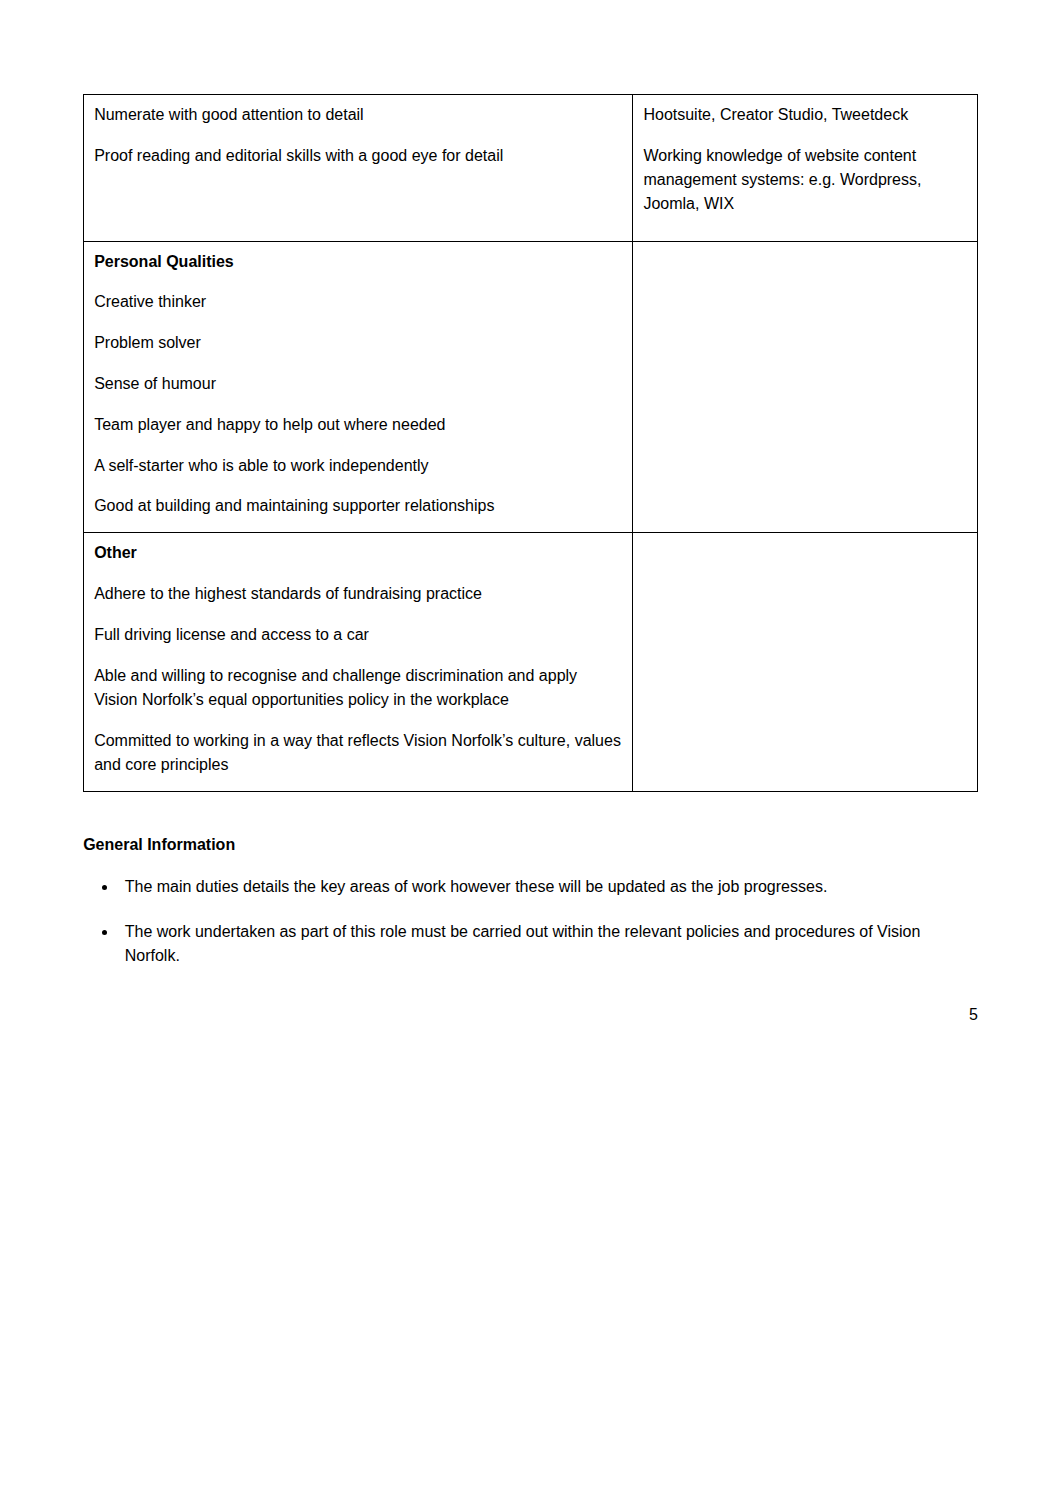| Numerate with good attention to detail Proof reading and editorial skills with a good eye for detail | Hootsuite, Creator Studio, Tweetdeck Working knowledge of website content management systems: e.g. Wordpress, Joomla, WIX |
| Personal Qualities Creative thinker Problem solver Sense of humour Team player and happy to help out where needed A self-starter who is able to work independently Good at building and maintaining supporter relationships | |
| Other Adhere to the highest standards of fundraising practice Full driving license and access to a car Able and willing to recognise and challenge discrimination and apply Vision Norfolk’s equal opportunities policy in the workplace Committed to working in a way that reflects Vision Norfolk’s culture, values and core principles | |
General Information
The main duties details the key areas of work however these will be updated as the job progresses.
The work undertaken as part of this role must be carried out within the relevant policies and procedures of Vision Norfolk.
5